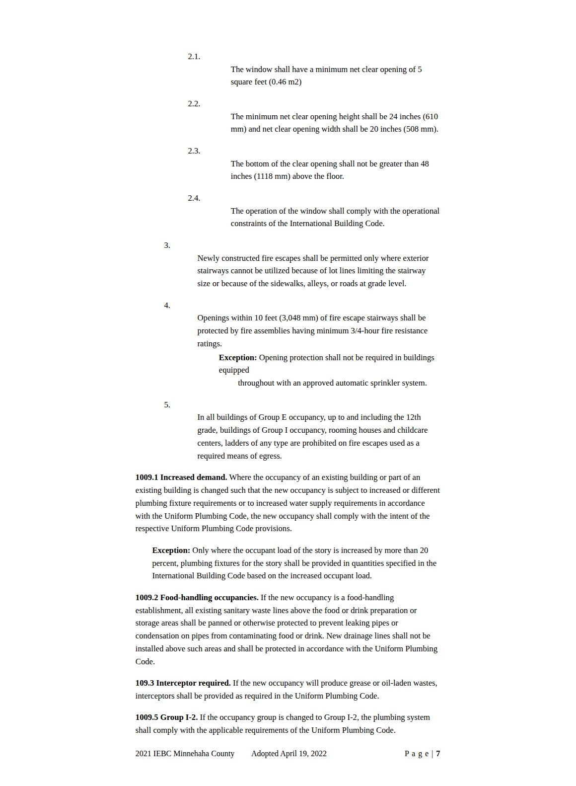2.1. The window shall have a minimum net clear opening of 5 square feet (0.46 m2)
2.2. The minimum net clear opening height shall be 24 inches (610 mm) and net clear opening width shall be 20 inches (508 mm).
2.3. The bottom of the clear opening shall not be greater than 48 inches (1118 mm) above the floor.
2.4. The operation of the window shall comply with the operational constraints of the International Building Code.
3. Newly constructed fire escapes shall be permitted only where exterior stairways cannot be utilized because of lot lines limiting the stairway size or because of the sidewalks, alleys, or roads at grade level.
4. Openings within 10 feet (3,048 mm) of fire escape stairways shall be protected by fire assemblies having minimum 3/4-hour fire resistance ratings. Exception: Opening protection shall not be required in buildings equipped throughout with an approved automatic sprinkler system.
5. In all buildings of Group E occupancy, up to and including the 12th grade, buildings of Group I occupancy, rooming houses and childcare centers, ladders of any type are prohibited on fire escapes used as a required means of egress.
1009.1 Increased demand. Where the occupancy of an existing building or part of an existing building is changed such that the new occupancy is subject to increased or different plumbing fixture requirements or to increased water supply requirements in accordance with the Uniform Plumbing Code, the new occupancy shall comply with the intent of the respective Uniform Plumbing Code provisions.
Exception: Only where the occupant load of the story is increased by more than 20 percent, plumbing fixtures for the story shall be provided in quantities specified in the International Building Code based on the increased occupant load.
1009.2 Food-handling occupancies. If the new occupancy is a food-handling establishment, all existing sanitary waste lines above the food or drink preparation or storage areas shall be panned or otherwise protected to prevent leaking pipes or condensation on pipes from contaminating food or drink. New drainage lines shall not be installed above such areas and shall be protected in accordance with the Uniform Plumbing Code.
109.3 Interceptor required. If the new occupancy will produce grease or oil-laden wastes, interceptors shall be provided as required in the Uniform Plumbing Code.
1009.5 Group I-2. If the occupancy group is changed to Group I-2, the plumbing system shall comply with the applicable requirements of the Uniform Plumbing Code.
2021 IEBC Minnehaha County Adopted April 19, 2022 P a g e | 7